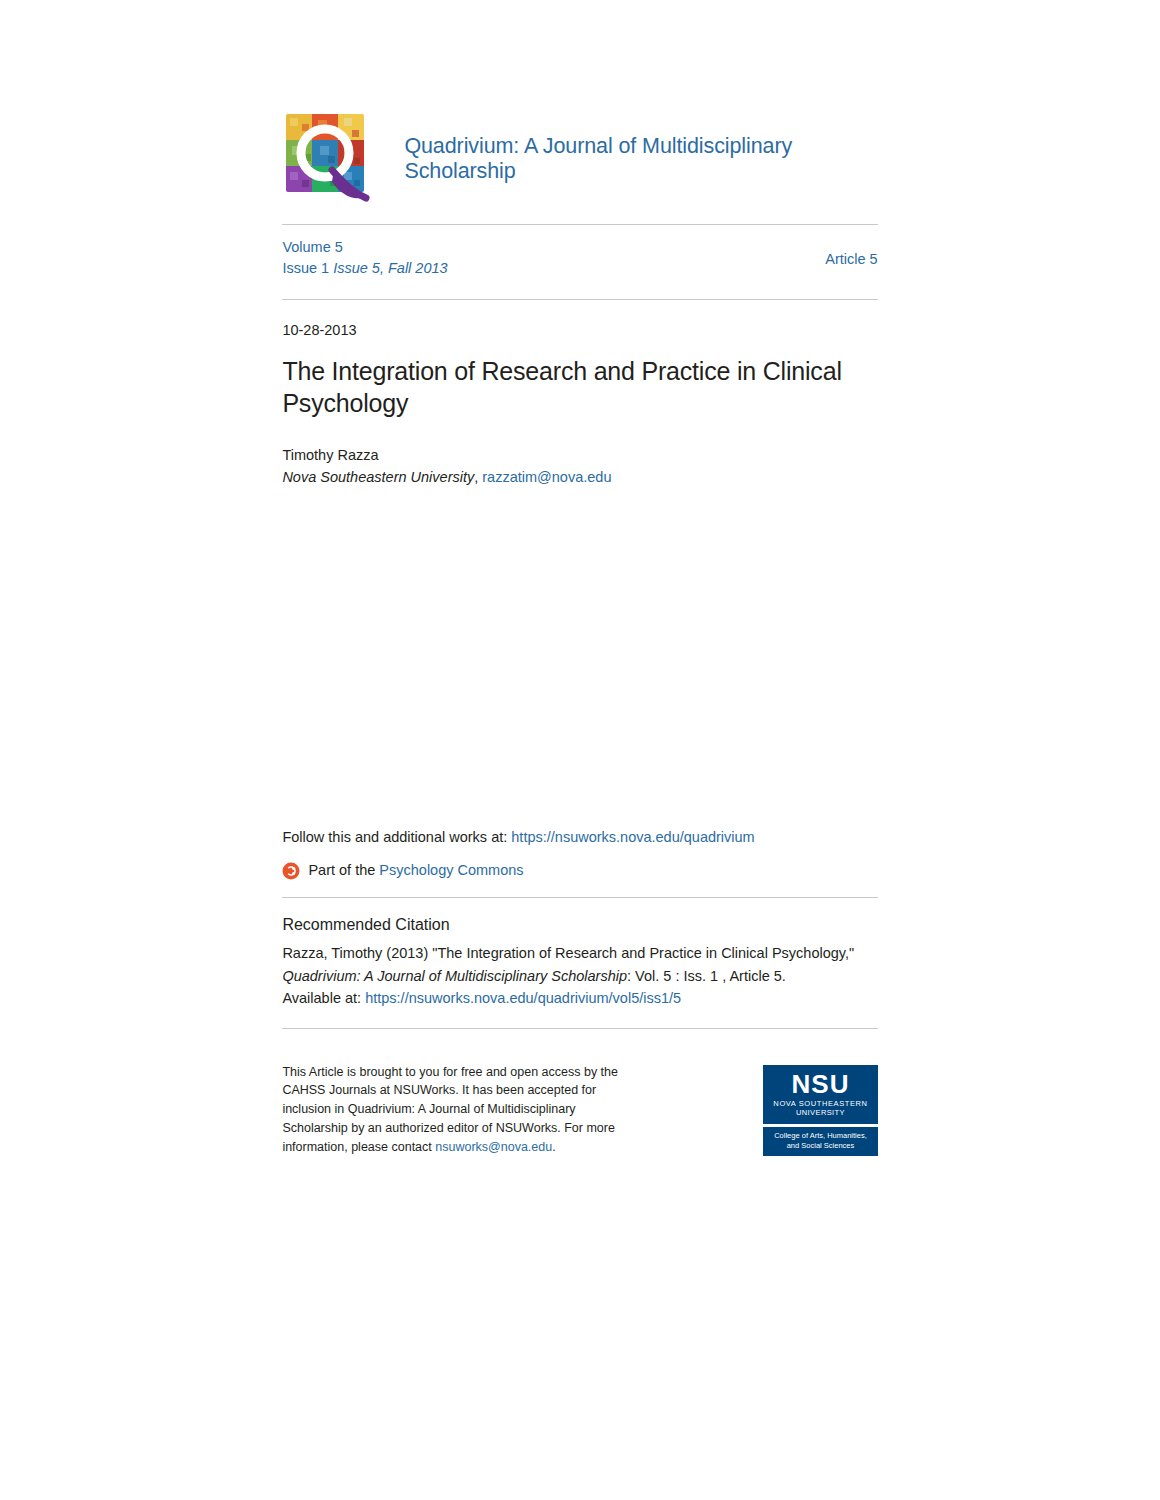Quadrivium: A Journal of Multidisciplinary Scholarship
Volume 5 Issue 1 Issue 5, Fall 2013
Article 5
10-28-2013
The Integration of Research and Practice in Clinical Psychology
Timothy Razza
Nova Southeastern University, razzatim@nova.edu
Follow this and additional works at: https://nsuworks.nova.edu/quadrivium
Part of the Psychology Commons
Recommended Citation
Razza, Timothy (2013) "The Integration of Research and Practice in Clinical Psychology," Quadrivium: A Journal of Multidisciplinary Scholarship: Vol. 5 : Iss. 1 , Article 5.
Available at: https://nsuworks.nova.edu/quadrivium/vol5/iss1/5
This Article is brought to you for free and open access by the CAHSS Journals at NSUWorks. It has been accepted for inclusion in Quadrivium: A Journal of Multidisciplinary Scholarship by an authorized editor of NSUWorks. For more information, please contact nsuworks@nova.edu.
NSU NOVA SOUTHEASTERN UNIVERSITY College of Arts, Humanities,
and Social Sciences